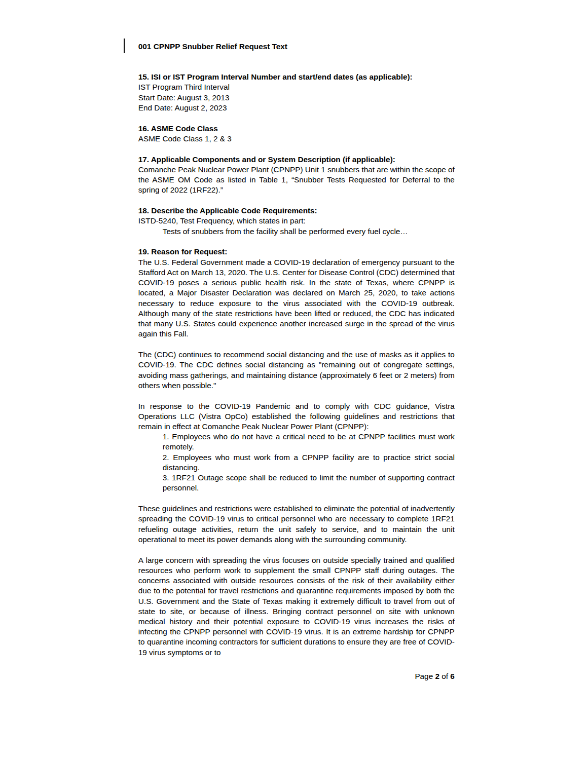001 CPNPP Snubber Relief Request Text
15. ISI or IST Program Interval Number and start/end dates (as applicable):
IST Program Third Interval
Start Date: August 3, 2013
End Date: August 2, 2023
16. ASME Code Class
ASME Code Class 1, 2 & 3
17. Applicable Components and or System Description (if applicable):
Comanche Peak Nuclear Power Plant (CPNPP) Unit 1 snubbers that are within the scope of the ASME OM Code as listed in Table 1, “Snubber Tests Requested for Deferral to the spring of 2022 (1RF22).”
18. Describe the Applicable Code Requirements:
ISTD-5240, Test Frequency, which states in part:
Tests of snubbers from the facility shall be performed every fuel cycle…
19. Reason for Request:
The U.S. Federal Government made a COVID-19 declaration of emergency pursuant to the Stafford Act on March 13, 2020. The U.S. Center for Disease Control (CDC) determined that COVID-19 poses a serious public health risk. In the state of Texas, where CPNPP is located, a Major Disaster Declaration was declared on March 25, 2020, to take actions necessary to reduce exposure to the virus associated with the COVID-19 outbreak. Although many of the state restrictions have been lifted or reduced, the CDC has indicated that many U.S. States could experience another increased surge in the spread of the virus again this Fall.
The (CDC) continues to recommend social distancing and the use of masks as it applies to COVID-19. The CDC defines social distancing as "remaining out of congregate settings, avoiding mass gatherings, and maintaining distance (approximately 6 feet or 2 meters) from others when possible."
In response to the COVID-19 Pandemic and to comply with CDC guidance, Vistra Operations LLC (Vistra OpCo) established the following guidelines and restrictions that remain in effect at Comanche Peak Nuclear Power Plant (CPNPP):
1. Employees who do not have a critical need to be at CPNPP facilities must work remotely.
2. Employees who must work from a CPNPP facility are to practice strict social distancing.
3. 1RF21 Outage scope shall be reduced to limit the number of supporting contract personnel.
These guidelines and restrictions were established to eliminate the potential of inadvertently spreading the COVID-19 virus to critical personnel who are necessary to complete 1RF21 refueling outage activities, return the unit safely to service, and to maintain the unit operational to meet its power demands along with the surrounding community.
A large concern with spreading the virus focuses on outside specially trained and qualified resources who perform work to supplement the small CPNPP staff during outages. The concerns associated with outside resources consists of the risk of their availability either due to the potential for travel restrictions and quarantine requirements imposed by both the U.S. Government and the State of Texas making it extremely difficult to travel from out of state to site, or because of illness. Bringing contract personnel on site with unknown medical history and their potential exposure to COVID-19 virus increases the risks of infecting the CPNPP personnel with COVID-19 virus. It is an extreme hardship for CPNPP to quarantine incoming contractors for sufficient durations to ensure they are free of COVID-19 virus symptoms or to
Page 2 of 6